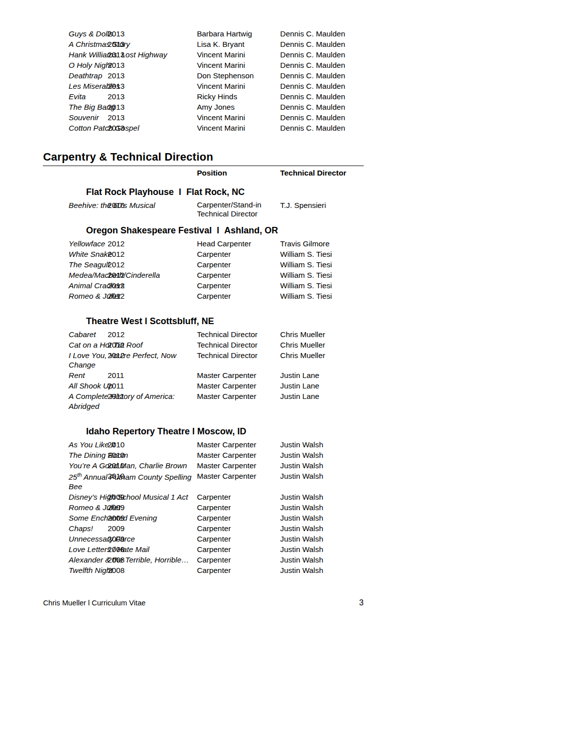| 2013 | Guys & Dolls | Barbara Hartwig | Dennis C. Maulden |
| 2013 | A Christmas Story | Lisa K. Bryant | Dennis C. Maulden |
| 2013 | Hank Williams: Lost Highway | Vincent Marini | Dennis C. Maulden |
| 2013 | O Holy Night | Vincent Marini | Dennis C. Maulden |
| 2013 | Deathtrap | Don Stephenson | Dennis C. Maulden |
| 2013 | Les Miserables | Vincent Marini | Dennis C. Maulden |
| 2013 | Evita | Ricky Hinds | Dennis C. Maulden |
| 2013 | The Big Bang | Amy Jones | Dennis C. Maulden |
| 2013 | Souvenir | Vincent Marini | Dennis C. Maulden |
| 2013 | Cotton Patch Gospel | Vincent Marini | Dennis C. Maulden |
Carpentry & Technical Direction
| | | Position | Technical Director |
| Flat Rock Playhouse l Flat Rock, NC |
| 2016 | Beehive: the 60’s Musical | Carpenter/Stand-in Technical Director | T.J. Spensieri |
| Oregon Shakespeare Festival l Ashland, OR |
| 2012 | Yellowface | Head Carpenter | Travis Gilmore |
| 2012 | White Snake | Carpenter | William S. Tiesi |
| 2012 | The Seagull | Carpenter | William S. Tiesi |
| 2012 | Medea/Macbeth/Cinderella | Carpenter | William S. Tiesi |
| 2012 | Animal Crackers | Carpenter | William S. Tiesi |
| 2012 | Romeo & Juliet | Carpenter | William S. Tiesi |
| Theatre West l Scottsbluff, NE |
| 2012 | Cabaret | Technical Director | Chris Mueller |
| 2012 | Cat on a Hot Tin Roof | Technical Director | Chris Mueller |
| 2012 | I Love You, You’re Perfect, Now Change | Technical Director | Chris Mueller |
| 2011 | Rent | Master Carpenter | Justin Lane |
| 2011 | All Shook Up | Master Carpenter | Justin Lane |
| 2011 | A Complete History of America: Abridged | Master Carpenter | Justin Lane |
| Idaho Repertory Theatre l Moscow, ID |
| 2010 | As You Like It | Master Carpenter | Justin Walsh |
| 2010 | The Dining Room | Master Carpenter | Justin Walsh |
| 2010 | You’re A Good Man, Charlie Brown | Master Carpenter | Justin Walsh |
| 2010 | 25 th Annual Putnam County Spelling Bee | Master Carpenter | Justin Walsh |
| 2009 | Disney’s High School Musical 1 Act | Carpenter | Justin Walsh |
| 2009 | Romeo & Juliet | Carpenter | Justin Walsh |
| 2009 | Some Enchanted Evening | Carpenter | Justin Walsh |
| 2009 | Chaps! | Carpenter | Justin Walsh |
| 2009 | Unnecessary Farce | Carpenter | Justin Walsh |
| 2008 | Love Letters / Hate Mail | Carpenter | Justin Walsh |
| 2008 | Alexander & the Terrible, Horrible… | Carpenter | Justin Walsh |
| 2008 | Twelfth Night | Carpenter | Justin Walsh |
Chris Mueller l Curriculum Vitae 3